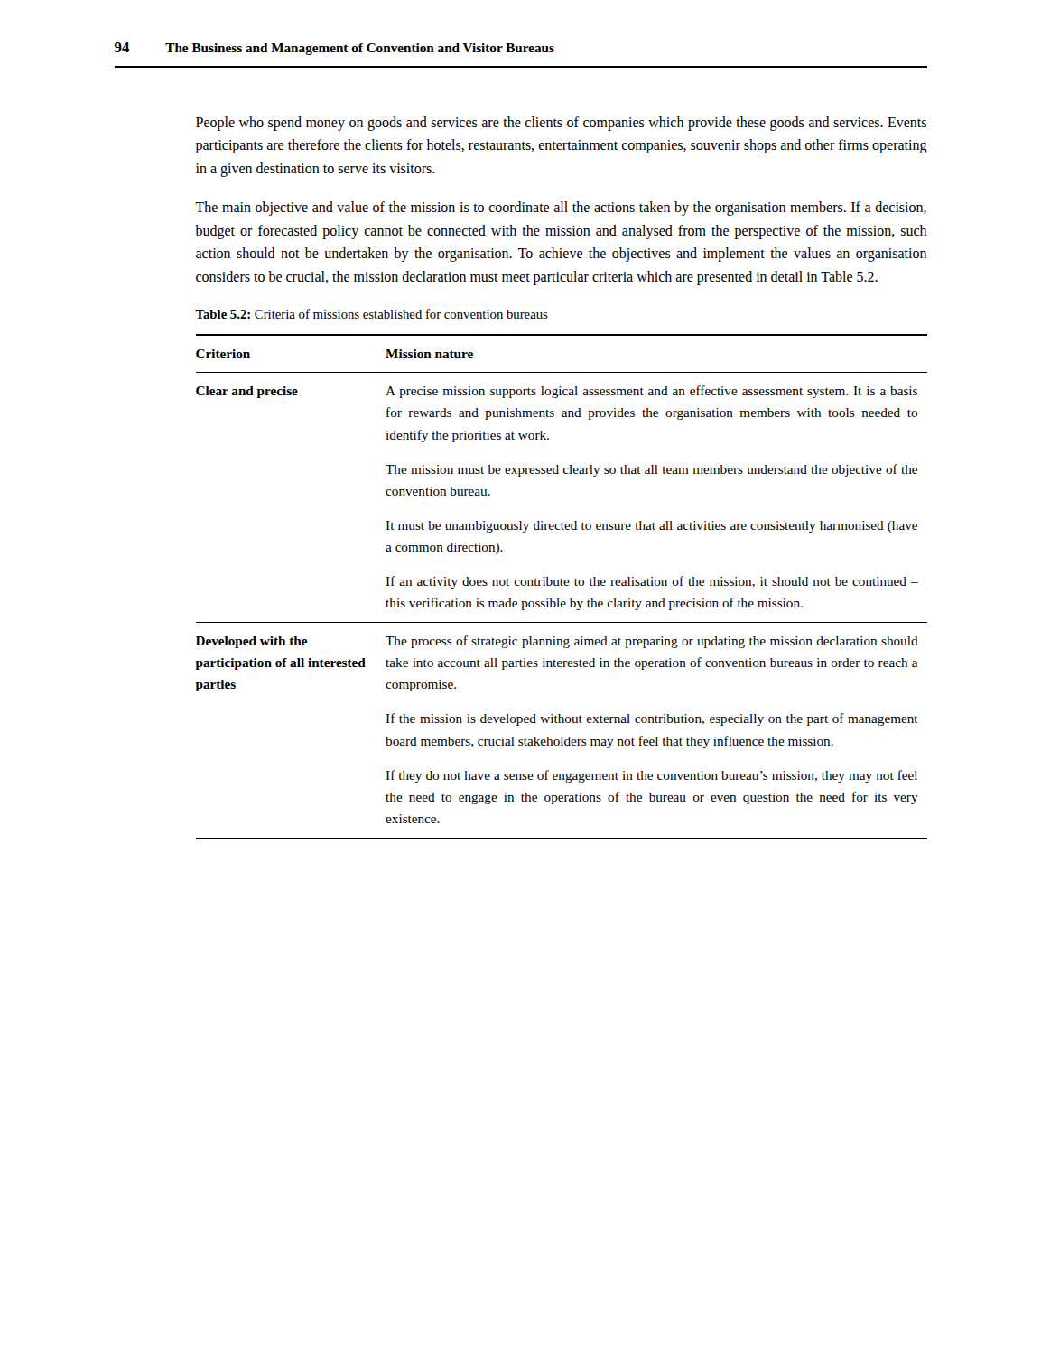94 The Business and Management of Convention and Visitor Bureaus
People who spend money on goods and services are the clients of companies which provide these goods and services. Events participants are therefore the clients for hotels, restaurants, entertainment companies, souvenir shops and other firms operating in a given destination to serve its visitors.
The main objective and value of the mission is to coordinate all the actions taken by the organisation members. If a decision, budget or forecasted policy cannot be connected with the mission and analysed from the perspective of the mission, such action should not be undertaken by the organisation. To achieve the objectives and implement the values an organisation considers to be crucial, the mission declaration must meet particular criteria which are presented in detail in Table 5.2.
Table 5.2: Criteria of missions established for convention bureaus
| Criterion | Mission nature |
| --- | --- |
| Clear and precise | A precise mission supports logical assessment and an effective assessment system. It is a basis for rewards and punishments and provides the organisation members with tools needed to identify the priorities at work. The mission must be expressed clearly so that all team members understand the objective of the convention bureau. It must be unambiguously directed to ensure that all activities are consistently harmonised (have a common direction). If an activity does not contribute to the realisation of the mission, it should not be continued – this verification is made possible by the clarity and precision of the mission. |
| Developed with the participation of all interested parties | The process of strategic planning aimed at preparing or updating the mission declaration should take into account all parties interested in the operation of convention bureaus in order to reach a compromise. If the mission is developed without external contribution, especially on the part of management board members, crucial stakeholders may not feel that they influence the mission. If they do not have a sense of engagement in the convention bureau’s mission, they may not feel the need to engage in the operations of the bureau or even question the need for its very existence. |